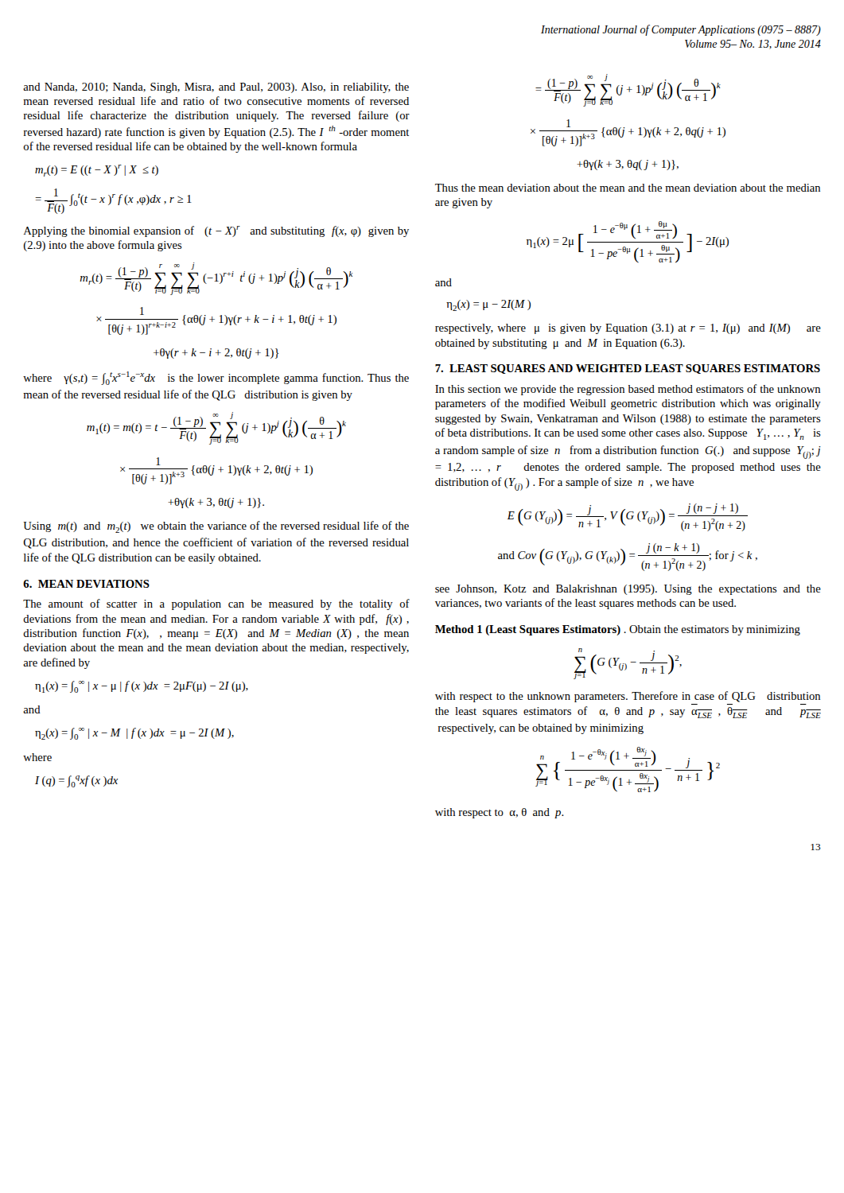International Journal of Computer Applications (0975 – 8887)
Volume 95– No. 13, June 2014
and Nanda, 2010; Nanda, Singh, Misra, and Paul, 2003). Also, in reliability, the mean reversed residual life and ratio of two consecutive moments of reversed residual life characterize the distribution uniquely. The reversed failure (or reversed hazard) rate function is given by Equation (2.5). The I th -order moment of the reversed residual life can be obtained by the well-known formula
mr(t) = E ((t − X )r | X ≤ t)
= 1 F(t) ∫0t(t − x )r f (x ,φ)dx , r ≥ 1
Applying the binomial expansion of (t − X)r and substituting f(x, φ) given by (2.9) into the above formula gives
mr(t) = (1 − p) F(t) r∑i=0 ∞∑j=0 j∑k=0 (−1)r+i ti (j + 1)pj (j
k) (θα + 1)k
× 1[θ(j + 1)]r+k−i+2 {αθ(j + 1)γ(r + k − i + 1, θt(j + 1)
+θγ(r + k − i + 2, θt(j + 1)}
where γ(s,t) = ∫0txs−1e−xdx is the lower incomplete gamma function. Thus the mean of the reversed residual life of the QLG distribution is given by
m1(t) = m(t) = t − (1 − p) F(t) ∞∑j=0 j∑k=0 (j + 1)pj (j
k) (θα + 1)k
× 1[θ(j + 1)]k+3 {αθ(j + 1)γ(k + 2, θt(j + 1)
+θγ(k + 3, θt(j + 1)}.
Using m(t) and m2(t) we obtain the variance of the reversed residual life of the QLG distribution, and hence the coefficient of variation of the reversed residual life of the QLG distribution can be easily obtained.
6. MEAN DEVIATIONS
The amount of scatter in a population can be measured by the totality of deviations from the mean and median. For a random variable X with pdf, f(x) , distribution function F(x), , meanμ = E(X) and M = Median (X) , the mean deviation about the mean and the mean deviation about the median, respectively, are defined by
η1(x) = ∫0∞ | x − μ | f (x )dx = 2μF(μ) − 2I (μ),
and
η2(x) = ∫0∞ | x − M | f (x )dx = μ − 2I (M ),
where
I (q) = ∫0qxf (x )dx
= (1 − p) F(t) ∞∑j=0 j∑k=0 (j + 1)pj (j
k) (θα + 1)k
× 1[θ(j + 1)]k+3 {αθ(j + 1)γ(k + 2, θq(j + 1)
+θγ(k + 3, θq( j + 1)},
Thus the mean deviation about the mean and the mean deviation about the median are given by
η1(x) = 2μ [ 1 − e−θμ (1 + θμ α+1) 1 − pe−θμ (1 + θμ α+1) ] − 2I(μ)
and
η2(x) = μ − 2I(M )
respectively, where μ is given by Equation (3.1) at r = 1, I(μ) and I(M) are obtained by substituting μ and M in Equation (6.3).
7. LEAST SQUARES AND WEIGHTED LEAST SQUARES ESTIMATORS
In this section we provide the regression based method estimators of the unknown parameters of the modified Weibull geometric distribution which was originally suggested by Swain, Venkatraman and Wilson (1988) to estimate the parameters of beta distributions. It can be used some other cases also. Suppose Y1, … , Yn is a random sample of size n from a distribution function G(.) and suppose Y(j); j = 1,2, … , r denotes the ordered sample. The proposed method uses the distribution of (Y(j) ) . For a sample of size n , we have
E (G (Y(j))) = jn + 1, V (G (Y(j))) = j (n − j + 1)(n + 1)2(n + 2)
and Cov (G (Y(j)), G (Y(k))) = j (n − k + 1)(n + 1)2(n + 2); for j < k ,
see Johnson, Kotz and Balakrishnan (1995). Using the expectations and the variances, two variants of the least squares methods can be used.
Method 1 (Least Squares Estimators) . Obtain the estimators by minimizing
n∑j=1 (G (Y(j) − jn + 1)2,
with respect to the unknown parameters. Therefore in case of QLG distribution the least squares estimators of α, θ and p , say αLSE , θLSE and pLSE respectively, can be obtained by minimizing
n∑j=1 { 1 − e−θxj (1 + θxj α+1) 1 − pe−θxj (1 + θxj α+1) − jn + 1 }2
with respect to α, θ and p.
13